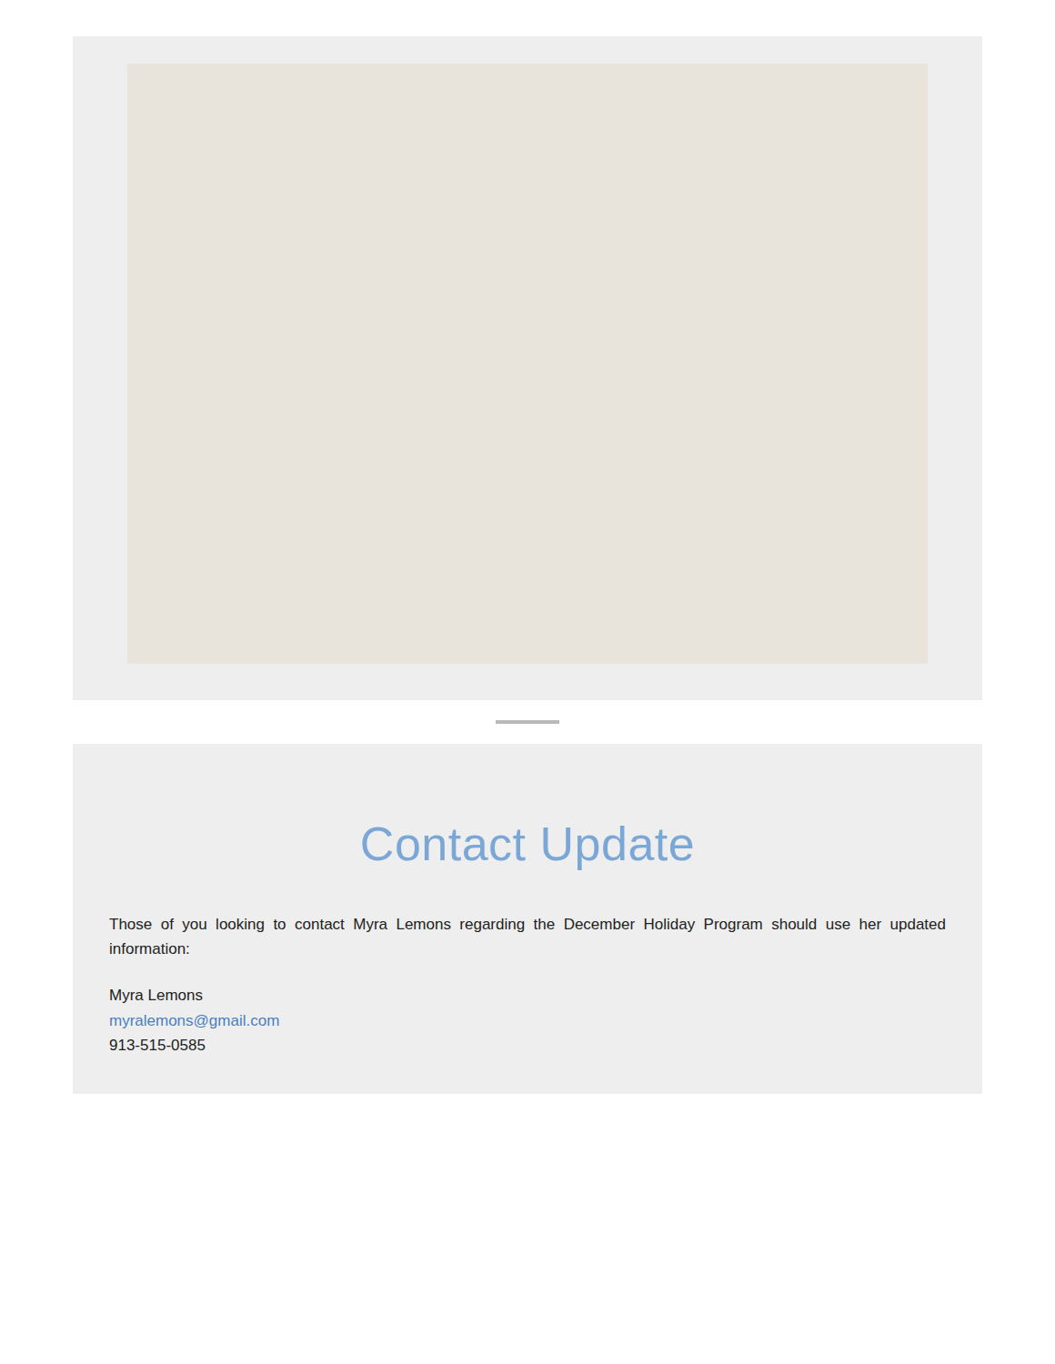Contact Update
Those of you looking to contact Myra Lemons regarding the December Holiday Program should use her updated information:
Myra Lemons
myralemons@gmail.com
913-515-0585